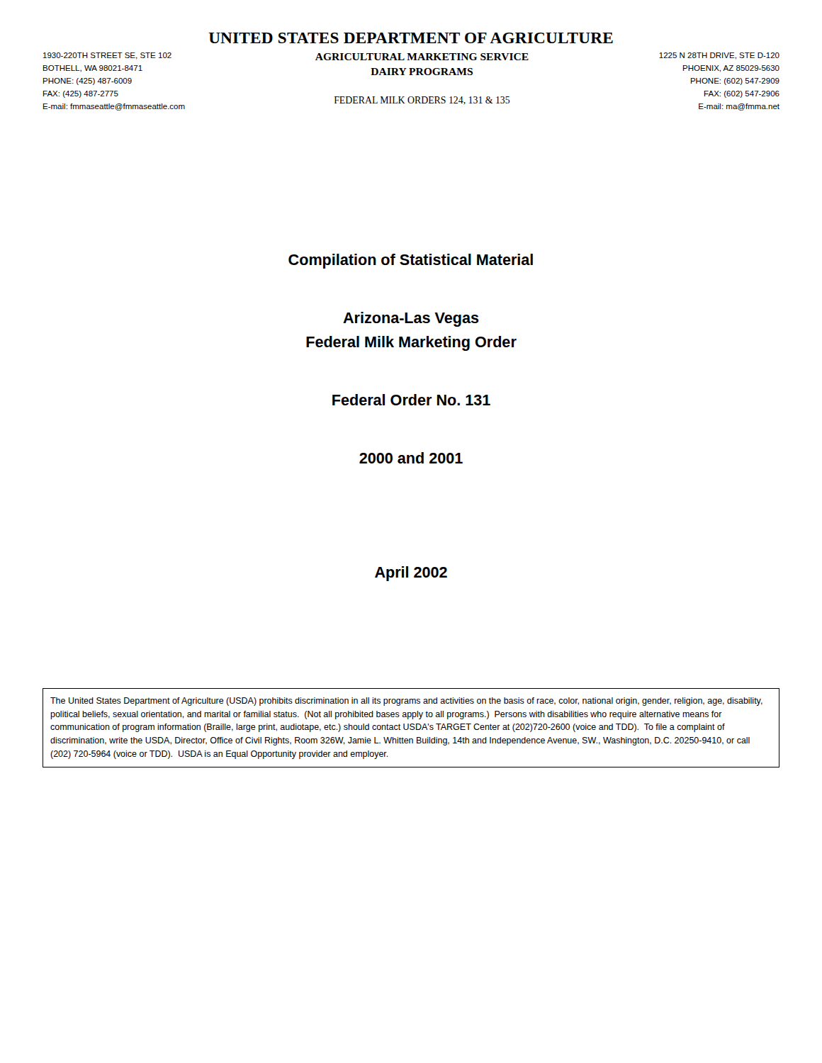UNITED STATES DEPARTMENT OF AGRICULTURE
1930-220TH STREET SE, STE 102
BOTHELL, WA 98021-8471
PHONE: (425) 487-6009
FAX: (425) 487-2775
E-mail: fmmaseattle@fmmaseattle.com
AGRICULTURAL MARKETING SERVICE DAIRY PROGRAMS FEDERAL MILK ORDERS 124, 131 & 135
1225 N 28TH DRIVE, STE D-120
PHOENIX, AZ 85029-5630
PHONE: (602) 547-2909
FAX: (602) 547-2906
E-mail: ma@fmma.net
Compilation of Statistical Material
Arizona-Las Vegas
Federal Milk Marketing Order
Federal Order No. 131
2000 and 2001
April 2002
The United States Department of Agriculture (USDA) prohibits discrimination in all its programs and activities on the basis of race, color, national origin, gender, religion, age, disability, political beliefs, sexual orientation, and marital or familial status. (Not all prohibited bases apply to all programs.) Persons with disabilities who require alternative means for communication of program information (Braille, large print, audiotape, etc.) should contact USDA's TARGET Center at (202)720-2600 (voice and TDD). To file a complaint of discrimination, write the USDA, Director, Office of Civil Rights, Room 326W, Jamie L. Whitten Building, 14th and Independence Avenue, SW., Washington, D.C. 20250-9410, or call (202) 720-5964 (voice or TDD). USDA is an Equal Opportunity provider and employer.